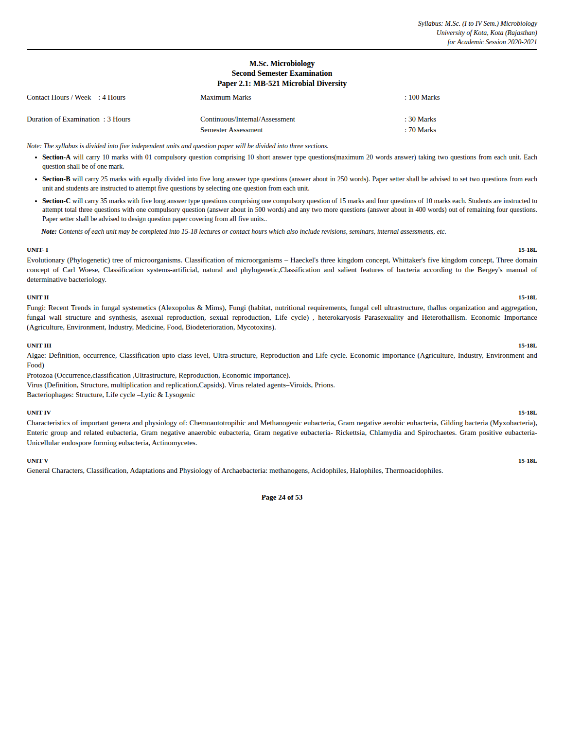Syllabus: M.Sc. (I to IV Sem.) Microbiology
University of Kota, Kota (Rajasthan)
for Academic Session 2020-2021
M.Sc. Microbiology
Second Semester Examination
Paper 2.1: MB-521 Microbial Diversity
| Contact Hours / Week : 4 Hours | Maximum Marks | : 100 Marks |
| Duration of Examination : 3 Hours | Continuous/Internal/Assessment | : 30 Marks |
| | Semester Assessment | : 70 Marks |
Note: The syllabus is divided into five independent units and question paper will be divided into three sections.
Section-A will carry 10 marks with 01 compulsory question comprising 10 short answer type questions(maximum 20 words answer) taking two questions from each unit. Each question shall be of one mark.
Section-B will carry 25 marks with equally divided into five long answer type questions (answer about in 250 words). Paper setter shall be advised to set two questions from each unit and students are instructed to attempt five questions by selecting one question from each unit.
Section-C will carry 35 marks with five long answer type questions comprising one compulsory question of 15 marks and four questions of 10 marks each. Students are instructed to attempt total three questions with one compulsory question (answer about in 500 words) and any two more questions (answer about in 400 words) out of remaining four questions. Paper setter shall be advised to design question paper covering from all five units..
Note: Contents of each unit may be completed into 15-18 lectures or contact hours which also include revisions, seminars, internal assessments, etc.
UNIT- I 15-18L
Evolutionary (Phylogenetic) tree of microorganisms. Classification of microorganisms – Haeckel's three kingdom concept, Whittaker's five kingdom concept, Three domain concept of Carl Woese, Classification systems-artificial, natural and phylogenetic,Classification and salient features of bacteria according to the Bergey's manual of determinative bacteriology.
UNIT II 15-18L
Fungi: Recent Trends in fungal systemetics (Alexopolus & Mims), Fungi (habitat, nutritional requirements, fungal cell ultrastructure, thallus organization and aggregation, fungal wall structure and synthesis, asexual reproduction, sexual reproduction, Life cycle) , heterokaryosis Parasexuality and Heterothallism. Economic Importance (Agriculture, Environment, Industry, Medicine, Food, Biodeterioration, Mycotoxins).
UNIT III 15-18L
Algae: Definition, occurrence, Classification upto class level, Ultra-structure, Reproduction and Life cycle. Economic importance (Agriculture, Industry, Environment and Food)
Protozoa (Occurrence,classification ,Ultrastructure, Reproduction, Economic importance).
Virus (Definition, Structure, multiplication and replication,Capsids). Virus related agents–Viroids, Prions.
Bacteriophages: Structure, Life cycle –Lytic & Lysogenic
UNIT IV 15-18L
Characteristics of important genera and physiology of: Chemoautotropihic and Methanogenic eubacteria, Gram negative aerobic eubacteria, Gilding bacteria (Myxobacteria), Enteric group and related eubacteria, Gram negative anaerobic eubacteria, Gram negative eubacteria- Rickettsia, Chlamydia and Spirochaetes. Gram positive eubacteria- Unicellular endospore forming eubacteria, Actinomycetes.
UNIT V 15-18L
General Characters, Classification, Adaptations and Physiology of Archaebacteria: methanogens, Acidophiles, Halophiles, Thermoacidophiles.
Page 24 of 53